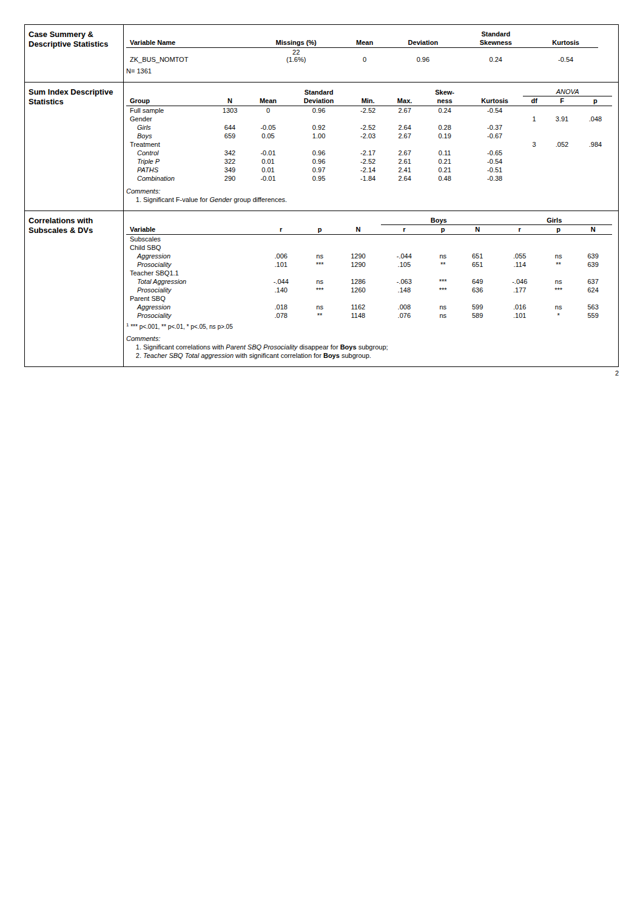Case Summery & Descriptive Statistics
| | | Standard | | |
| Variable Name | Missings (%) | Mean | Deviation | Skewness | Kurtosis |
| ZK_BUS_NOMTOT | 22 (1.6%) | 0 | 0.96 | 0.24 | -0.54 |
N= 1361
Sum Index Descriptive Statistics
| | | | Standard | | | Skew- | | ANOVA |
| Group | N | Mean | Deviation | Min. | Max. | ness | Kurtosis | df | F | p |
| Full sample | 1303 | 0 | 0.96 | -2.52 | 2.67 | 0.24 | -0.54 | | | |
| Gender | | | | | | | | 1 | 3.91 | .048 |
| Girls | 644 | -0.05 | 0.92 | -2.52 | 2.64 | 0.28 | -0.37 | | | |
| Boys | 659 | 0.05 | 1.00 | -2.03 | 2.67 | 0.19 | -0.67 | | | |
| Treatment | | | | | | | | 3 | .052 | .984 |
| Control | 342 | -0.01 | 0.96 | -2.17 | 2.67 | 0.11 | -0.65 | | | |
| Triple P | 322 | 0.01 | 0.96 | -2.52 | 2.61 | 0.21 | -0.54 | | | |
| PATHS | 349 | 0.01 | 0.97 | -2.14 | 2.41 | 0.21 | -0.51 | | | |
| Combination | 290 | -0.01 | 0.95 | -1.84 | 2.64 | 0.48 | -0.38 | | | |
Comments:
Significant F-value for Gender group differences.
Correlations with Subscales & DVs
| | | Boys | Girls |
| Variable | r | p | N | r | p | N | r | p | N |
| Subscales | |
| Child SBQ | |
| Aggression | .006 | ns | 1290 | -.044 | ns | 651 | .055 | ns | 639 |
| Prosociality | .101 | *** | 1290 | .105 | ** | 651 | .114 | ** | 639 |
| Teacher SBQ1.1 | |
| Total Aggression | -.044 | ns | 1286 | -.063 | *** | 649 | -.046 | ns | 637 |
| Prosociality | .140 | *** | 1260 | .148 | *** | 636 | .177 | *** | 624 |
| Parent SBQ | |
| Aggression | .018 | ns | 1162 | .008 | ns | 599 | .016 | ns | 563 |
| Prosociality | .078 | ** | 1148 | .076 | ns | 589 | .101 | * | 559 |
1 *** p<.001, ** p<.01, * p<.05, ns p>.05
Comments:
Significant correlations with Parent SBQ Prosociality disappear for Boys subgroup;
Teacher SBQ Total aggression with significant correlation for Boys subgroup.
2